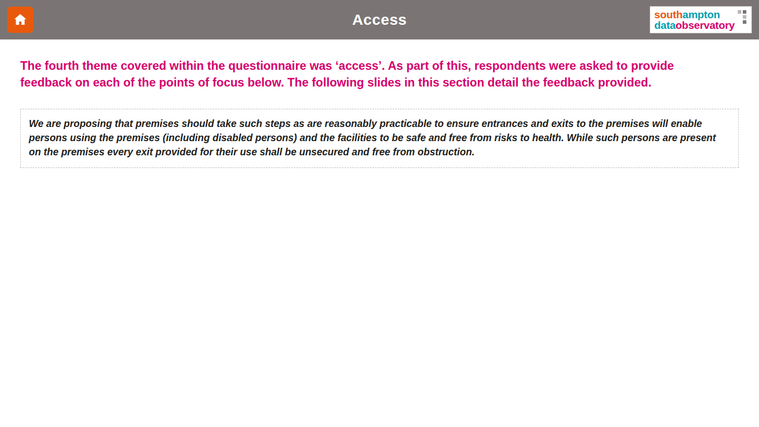Access
south ampton
data observatory
The fourth theme covered within the questionnaire was ‘access’. As part of this, respondents were asked to provide feedback on each of the points of focus below. The following slides in this section detail the feedback provided.
We are proposing that premises should take such steps as are reasonably practicable to ensure entrances and exits to the premises will enable persons using the premises (including disabled persons) and the facilities to be safe and free from risks to health. While such persons are present on the premises every exit provided for their use shall be unsecured and free from obstruction.